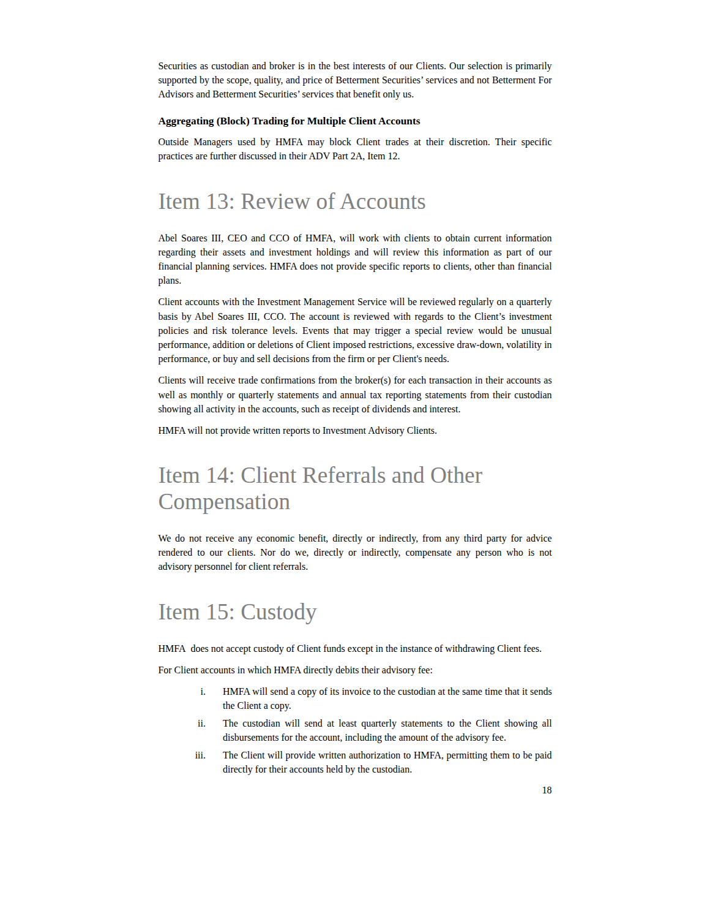Securities as custodian and broker is in the best interests of our Clients. Our selection is primarily supported by the scope, quality, and price of Betterment Securities’ services and not Betterment For Advisors and Betterment Securities’ services that benefit only us.
Aggregating (Block) Trading for Multiple Client Accounts
Outside Managers used by HMFA may block Client trades at their discretion. Their specific practices are further discussed in their ADV Part 2A, Item 12.
Item 13: Review of Accounts
Abel Soares III, CEO and CCO of HMFA, will work with clients to obtain current information regarding their assets and investment holdings and will review this information as part of our financial planning services. HMFA does not provide specific reports to clients, other than financial plans.
Client accounts with the Investment Management Service will be reviewed regularly on a quarterly basis by Abel Soares III, CCO. The account is reviewed with regards to the Client’s investment policies and risk tolerance levels. Events that may trigger a special review would be unusual performance, addition or deletions of Client imposed restrictions, excessive draw-down, volatility in performance, or buy and sell decisions from the firm or per Client's needs.
Clients will receive trade confirmations from the broker(s) for each transaction in their accounts as well as monthly or quarterly statements and annual tax reporting statements from their custodian showing all activity in the accounts, such as receipt of dividends and interest.
HMFA will not provide written reports to Investment Advisory Clients.
Item 14: Client Referrals and Other Compensation
We do not receive any economic benefit, directly or indirectly, from any third party for advice rendered to our clients. Nor do we, directly or indirectly, compensate any person who is not advisory personnel for client referrals.
Item 15: Custody
HMFA does not accept custody of Client funds except in the instance of withdrawing Client fees.
For Client accounts in which HMFA directly debits their advisory fee:
HMFA will send a copy of its invoice to the custodian at the same time that it sends the Client a copy.
The custodian will send at least quarterly statements to the Client showing all disbursements for the account, including the amount of the advisory fee.
The Client will provide written authorization to HMFA, permitting them to be paid directly for their accounts held by the custodian.
18